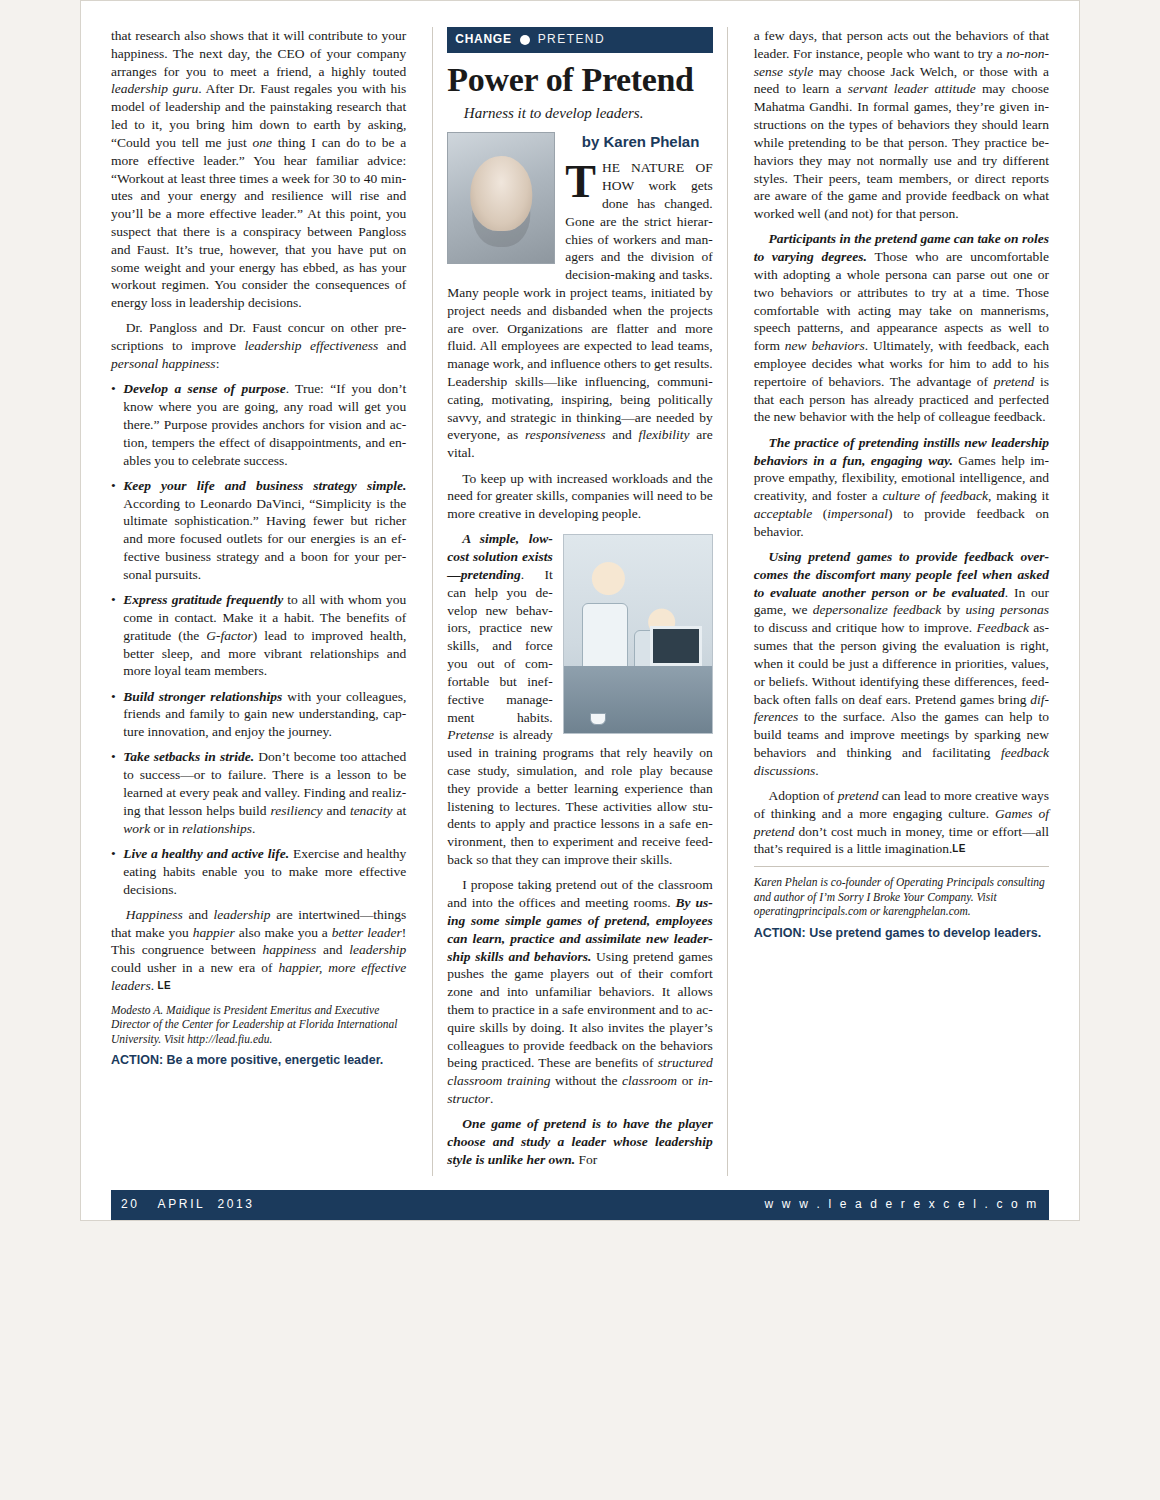that research also shows that it will contribute to your happiness. The next day, the CEO of your company arranges for you to meet a friend, a highly touted leadership guru. After Dr. Faust regales you with his model of leadership and the painstaking research that led to it, you bring him down to earth by asking, “Could you tell me just one thing I can do to be a more effective leader.” You hear familiar advice: “Workout at least three times a week for 30 to 40 minutes and your energy and resilience will rise and you’ll be a more effective leader.” At this point, you suspect that there is a conspiracy between Pangloss and Faust. It’s true, however, that you have put on some weight and your energy has ebbed, as has your workout regimen. You consider the consequences of energy loss in leadership decisions.
Dr. Pangloss and Dr. Faust concur on other prescriptions to improve leadership effectiveness and personal happiness:
Develop a sense of purpose. True: “If you don’t know where you are going, any road will get you there.” Purpose provides anchors for vision and action, tempers the effect of disappointments, and enables you to celebrate success.
Keep your life and business strategy simple. According to Leonardo DaVinci, “Simplicity is the ultimate sophistication.” Having fewer but richer and more focused outlets for our energies is an effective business strategy and a boon for your personal pursuits.
Express gratitude frequently to all with whom you come in contact. Make it a habit. The benefits of gratitude (the G-factor) lead to improved health, better sleep, and more vibrant relationships and more loyal team members.
Build stronger relationships with your colleagues, friends and family to gain new understanding, capture innovation, and enjoy the journey.
Take setbacks in stride. Don’t become too attached to success—or to failure. There is a lesson to be learned at every peak and valley. Finding and realizing that lesson helps build resiliency and tenacity at work or in relationships.
Live a healthy and active life. Exercise and healthy eating habits enable you to make more effective decisions.
Happiness and leadership are intertwined—things that make you happier also make you a better leader! This congruence between happiness and leadership could usher in a new era of happier, more effective leaders. LE
Modesto A. Maidique is President Emeritus and Executive Director of the Center for Leadership at Florida International University. Visit http://lead.fiu.edu.
ACTION: Be a more positive, energetic leader.
CHANGE PRETEND
Power of Pretend
Harness it to develop leaders.
by Karen Phelan
THE NATURE OF HOW work gets done has changed. Gone are the strict hierarchies of workers and managers and the division of decision-making and tasks. Many people work in project teams, initiated by project needs and disbanded when the projects are over. Organizations are flatter and more fluid. All employees are expected to lead teams, manage work, and influence others to get results. Leadership skills—like influencing, communicating, motivating, inspiring, being politically savvy, and strategic in thinking—are needed by everyone, as responsiveness and flexibility are vital.
To keep up with increased workloads and the need for greater skills, companies will need to be more creative in developing people.
A simple, low-cost solution exists—pretending. It can help you develop new behaviors, practice new skills, and force you out of comfortable but ineffective management habits. Pretense is already used in training programs that rely heavily on case study, simulation, and role play because they provide a better learning experience than listening to lectures. These activities allow students to apply and practice lessons in a safe environment, then to experiment and receive feedback so that they can improve their skills.
I propose taking pretend out of the classroom and into the offices and meeting rooms. By using some simple games of pretend, employees can learn, practice and assimilate new leadership skills and behaviors. Using pretend games pushes the game players out of their comfort zone and into unfamiliar behaviors. It allows them to practice in a safe environment and to acquire skills by doing. It also invites the player’s colleagues to provide feedback on the behaviors being practiced. These are benefits of structured classroom training without the classroom or instructor.
One game of pretend is to have the player choose and study a leader whose leadership style is unlike her own. For
a few days, that person acts out the behaviors of that leader. For instance, people who want to try a no-nonsense style may choose Jack Welch, or those with a need to learn a servant leader attitude may choose Mahatma Gandhi. In formal games, they’re given instructions on the types of behaviors they should learn while pretending to be that person. They practice behaviors they may not normally use and try different styles. Their peers, team members, or direct reports are aware of the game and provide feedback on what worked well (and not) for that person.
Participants in the pretend game can take on roles to varying degrees. Those who are uncomfortable with adopting a whole persona can parse out one or two behaviors or attributes to try at a time. Those comfortable with acting may take on mannerisms, speech patterns, and appearance aspects as well to form new behaviors. Ultimately, with feedback, each employee decides what works for him to add to his repertoire of behaviors. The advantage of pretend is that each person has already practiced and perfected the new behavior with the help of colleague feedback.
The practice of pretending instills new leadership behaviors in a fun, engaging way. Games help improve empathy, flexibility, emotional intelligence, and creativity, and foster a culture of feedback, making it acceptable (impersonal) to provide feedback on behavior.
Using pretend games to provide feedback overcomes the discomfort many people feel when asked to evaluate another person or be evaluated. In our game, we depersonalize feedback by using personas to discuss and critique how to improve. Feedback assumes that the person giving the evaluation is right, when it could be just a difference in priorities, values, or beliefs. Without identifying these differences, feedback often falls on deaf ears. Pretend games bring differences to the surface. Also the games can help to build teams and improve meetings by sparking new behaviors and thinking and facilitating feedback discussions.
Adoption of pretend can lead to more creative ways of thinking and a more engaging culture. Games of pretend don’t cost much in money, time or effort—all that’s required is a little imagination.LE
Karen Phelan is co-founder of Operating Principals consulting and author of I’m Sorry I Broke Your Company. Visit operatingprincipals.com or karengphelan.com.
ACTION: Use pretend games to develop leaders.
20 April 2013
w w w . L e a d e r E x c e l . c o m